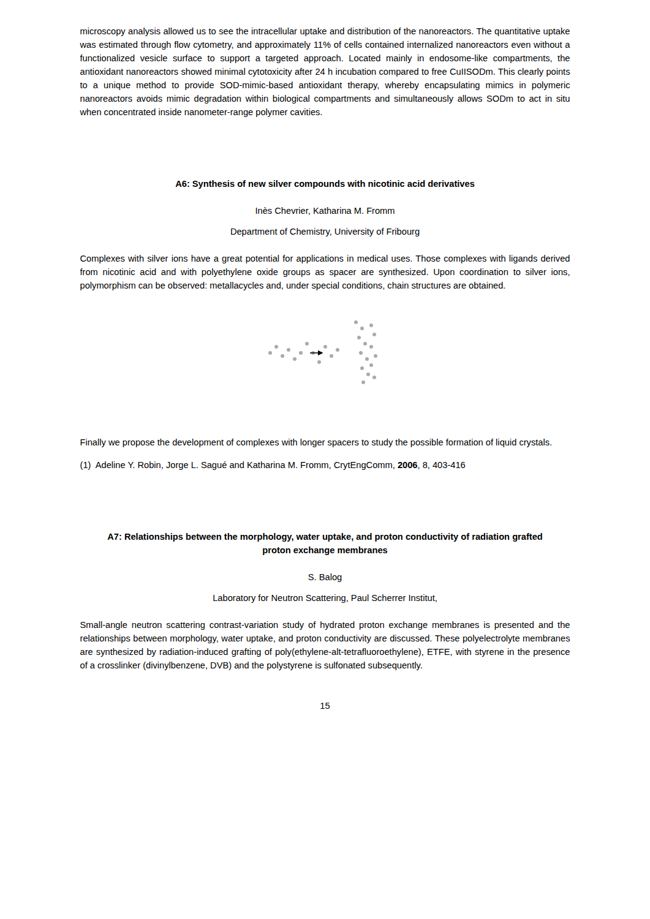microscopy analysis allowed us to see the intracellular uptake and distribution of the nanoreactors. The quantitative uptake was estimated through flow cytometry, and approximately 11% of cells contained internalized nanoreactors even without a functionalized vesicle surface to support a targeted approach. Located mainly in endosome-like compartments, the antioxidant nanoreactors showed minimal cytotoxicity after 24 h incubation compared to free CuIISODm. This clearly points to a unique method to provide SOD-mimic-based antioxidant therapy, whereby encapsulating mimics in polymeric nanoreactors avoids mimic degradation within biological compartments and simultaneously allows SODm to act in situ when concentrated inside nanometer-range polymer cavities.
A6: Synthesis of new silver compounds with nicotinic acid derivatives
Inès Chevrier, Katharina M. Fromm
Department of Chemistry, University of Fribourg
Complexes with silver ions have a great potential for applications in medical uses. Those complexes with ligands derived from nicotinic acid and with polyethylene oxide groups as spacer are synthesized. Upon coordination to silver ions, polymorphism can be observed: metallacycles and, under special conditions, chain structures are obtained.
Finally we propose the development of complexes with longer spacers to study the possible formation of liquid crystals.
(1) Adeline Y. Robin, Jorge L. Sagué and Katharina M. Fromm, CrytEngComm, 2006, 8, 403-416
A7: Relationships between the morphology, water uptake, and proton conductivity of radiation grafted proton exchange membranes
S. Balog
Laboratory for Neutron Scattering, Paul Scherrer Institut,
Small-angle neutron scattering contrast-variation study of hydrated proton exchange membranes is presented and the relationships between morphology, water uptake, and proton conductivity are discussed. These polyelectrolyte membranes are synthesized by radiation-induced grafting of poly(ethylene-alt-tetrafluoroethylene), ETFE, with styrene in the presence of a crosslinker (divinylbenzene, DVB) and the polystyrene is sulfonated subsequently.
15